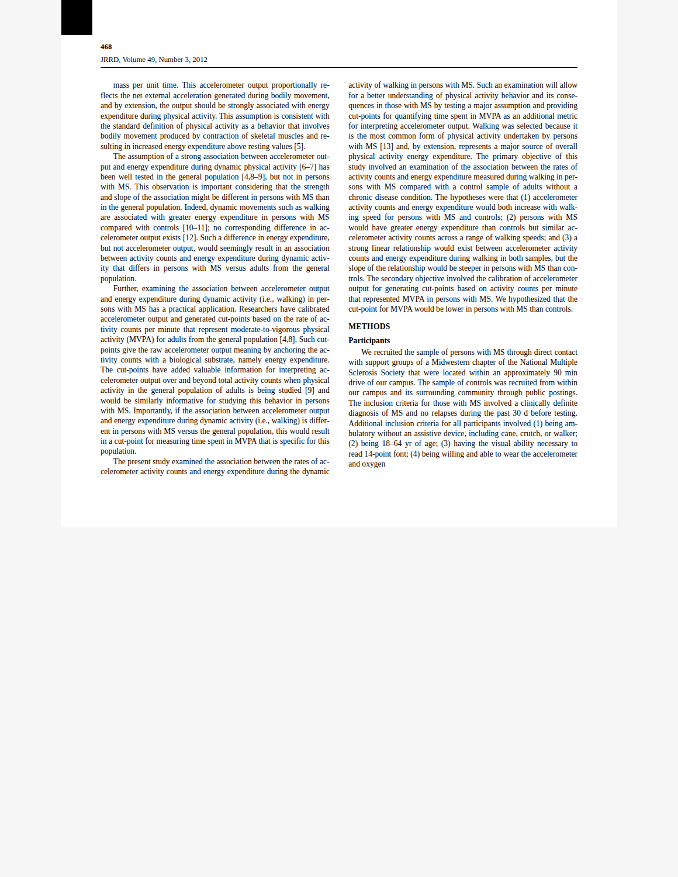468
JRRD, Volume 49, Number 3, 2012
mass per unit time. This accelerometer output proportionally reflects the net external acceleration generated during bodily movement, and by extension, the output should be strongly associated with energy expenditure during physical activity. This assumption is consistent with the standard definition of physical activity as a behavior that involves bodily movement produced by contraction of skeletal muscles and resulting in increased energy expenditure above resting values [5].
The assumption of a strong association between accelerometer output and energy expenditure during dynamic physical activity [6–7] has been well tested in the general population [4,8–9], but not in persons with MS. This observation is important considering that the strength and slope of the association might be different in persons with MS than in the general population. Indeed, dynamic movements such as walking are associated with greater energy expenditure in persons with MS compared with controls [10–11]; no corresponding difference in accelerometer output exists [12]. Such a difference in energy expenditure, but not accelerometer output, would seemingly result in an association between activity counts and energy expenditure during dynamic activity that differs in persons with MS versus adults from the general population.
Further, examining the association between accelerometer output and energy expenditure during dynamic activity (i.e., walking) in persons with MS has a practical application. Researchers have calibrated accelerometer output and generated cut-points based on the rate of activity counts per minute that represent moderate-to-vigorous physical activity (MVPA) for adults from the general population [4,8]. Such cut-points give the raw accelerometer output meaning by anchoring the activity counts with a biological substrate, namely energy expenditure. The cut-points have added valuable information for interpreting accelerometer output over and beyond total activity counts when physical activity in the general population of adults is being studied [9] and would be similarly informative for studying this behavior in persons with MS. Importantly, if the association between accelerometer output and energy expenditure during dynamic activity (i.e., walking) is different in persons with MS versus the general population, this would result in a cut-point for measuring time spent in MVPA that is specific for this population.
The present study examined the association between the rates of accelerometer activity counts and energy expenditure during the dynamic activity of walking in persons with MS. Such an examination will allow for a better understanding of physical activity behavior and its consequences in those with MS by testing a major assumption and providing cut-points for quantifying time spent in MVPA as an additional metric for interpreting accelerometer output. Walking was selected because it is the most common form of physical activity undertaken by persons with MS [13] and, by extension, represents a major source of overall physical activity energy expenditure. The primary objective of this study involved an examination of the association between the rates of activity counts and energy expenditure measured during walking in persons with MS compared with a control sample of adults without a chronic disease condition. The hypotheses were that (1) accelerometer activity counts and energy expenditure would both increase with walking speed for persons with MS and controls; (2) persons with MS would have greater energy expenditure than controls but similar accelerometer activity counts across a range of walking speeds; and (3) a strong linear relationship would exist between accelerometer activity counts and energy expenditure during walking in both samples, but the slope of the relationship would be steeper in persons with MS than controls. The secondary objective involved the calibration of accelerometer output for generating cut-points based on activity counts per minute that represented MVPA in persons with MS. We hypothesized that the cut-point for MVPA would be lower in persons with MS than controls.
Methods
Participants
We recruited the sample of persons with MS through direct contact with support groups of a Midwestern chapter of the National Multiple Sclerosis Society that were located within an approximately 90 min drive of our campus. The sample of controls was recruited from within our campus and its surrounding community through public postings. The inclusion criteria for those with MS involved a clinically definite diagnosis of MS and no relapses during the past 30 d before testing. Additional inclusion criteria for all participants involved (1) being ambulatory without an assistive device, including cane, crutch, or walker; (2) being 18–64 yr of age; (3) having the visual ability necessary to read 14-point font; (4) being willing and able to wear the accelerometer and oxygen